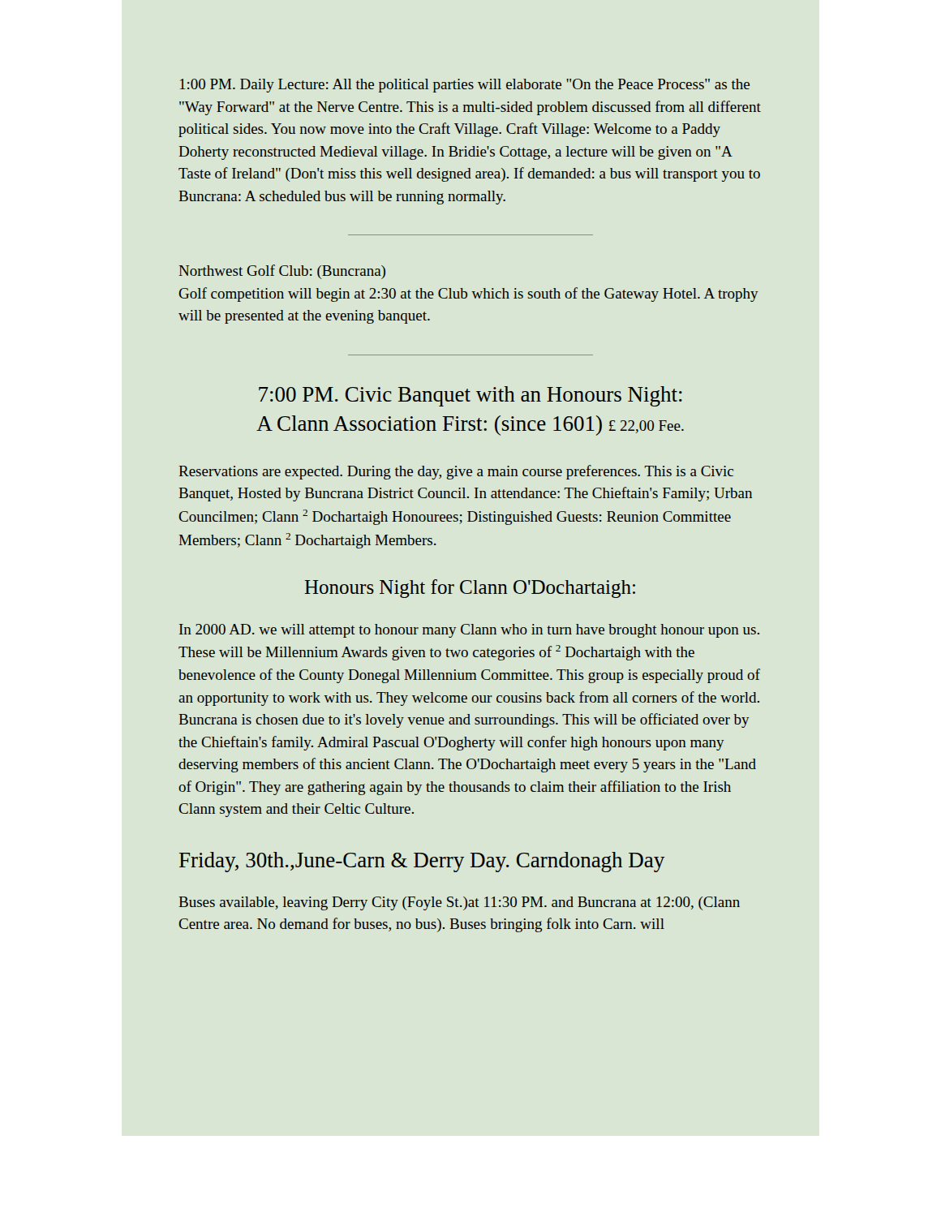1:00 PM. Daily Lecture: All the political parties will elaborate "On the Peace Process" as the "Way Forward" at the Nerve Centre. This is a multi-sided problem discussed from all different political sides. You now move into the Craft Village. Craft Village: Welcome to a Paddy Doherty reconstructed Medieval village. In Bridie's Cottage, a lecture will be given on "A Taste of Ireland" (Don't miss this well designed area). If demanded: a bus will transport you to Buncrana: A scheduled bus will be running normally.
Northwest Golf Club: (Buncrana)
Golf competition will begin at 2:30 at the Club which is south of the Gateway Hotel. A trophy will be presented at the evening banquet.
7:00 PM. Civic Banquet with an Honours Night:
A Clann Association First: (since 1601) £ 22,00 Fee.
Reservations are expected. During the day, give a main course preferences. This is a Civic Banquet, Hosted by Buncrana District Council. In attendance: The Chieftain's Family; Urban Councilmen; Clann 2 Dochartaigh Honourees; Distinguished Guests: Reunion Committee Members; Clann 2 Dochartaigh Members.
Honours Night for Clann O'Dochartaigh:
In 2000 AD. we will attempt to honour many Clann who in turn have brought honour upon us. These will be Millennium Awards given to two categories of 2 Dochartaigh with the benevolence of the County Donegal Millennium Committee. This group is especially proud of an opportunity to work with us. They welcome our cousins back from all corners of the world. Buncrana is chosen due to it's lovely venue and surroundings. This will be officiated over by the Chieftain's family. Admiral Pascual O'Dogherty will confer high honours upon many deserving members of this ancient Clann. The O'Dochartaigh meet every 5 years in the "Land of Origin". They are gathering again by the thousands to claim their affiliation to the Irish Clann system and their Celtic Culture.
Friday, 30th.,June-Carn & Derry Day. Carndonagh Day
Buses available, leaving Derry City (Foyle St.)at 11:30 PM. and Buncrana at 12:00, (Clann Centre area. No demand for buses, no bus). Buses bringing folk into Carn. will